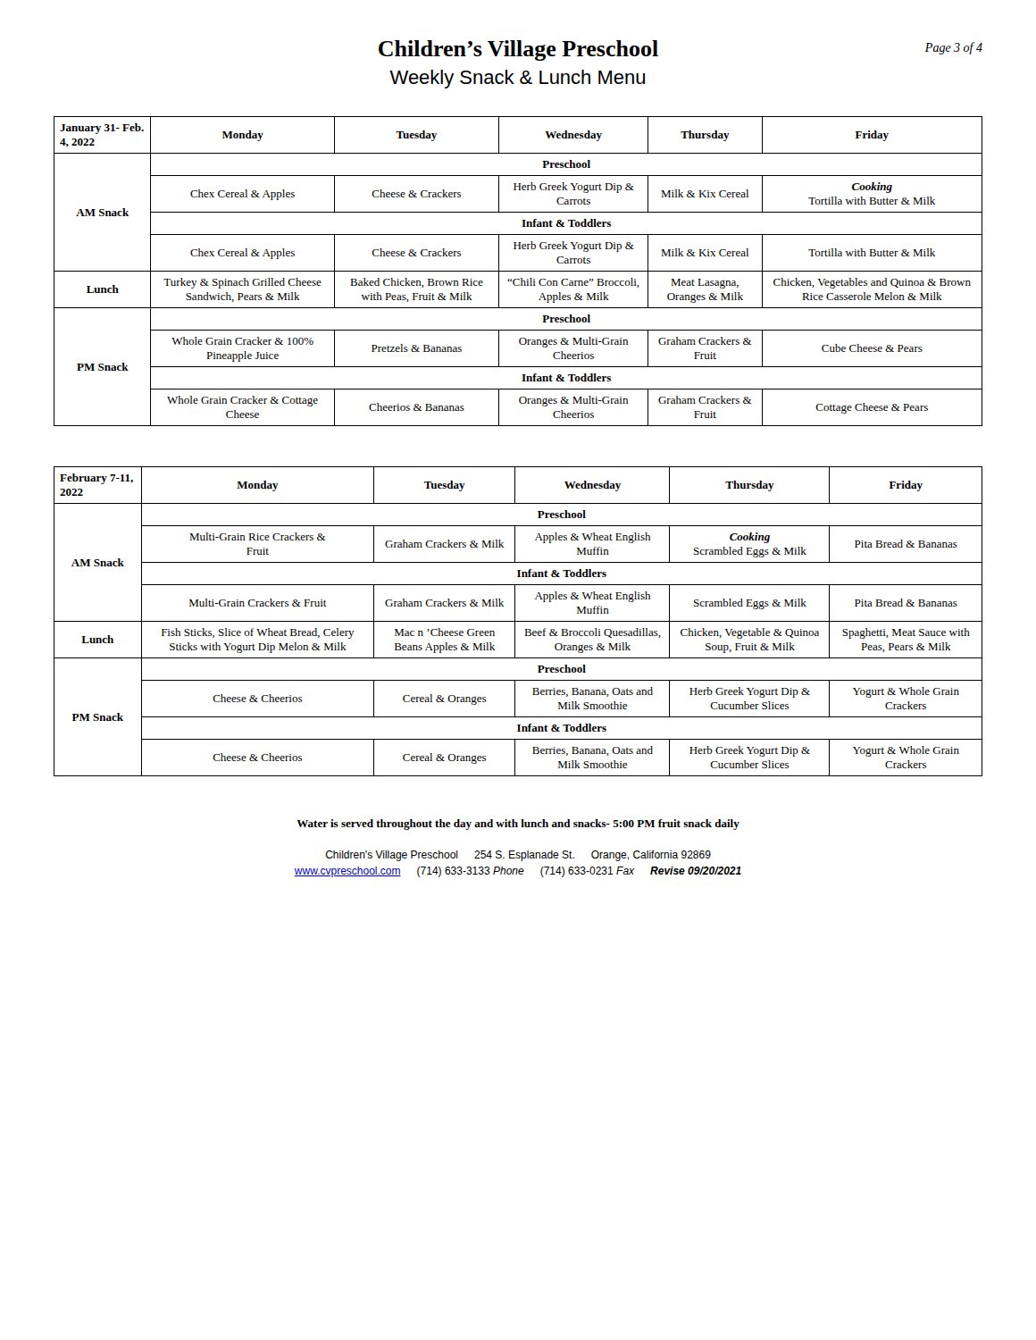Page 3 of 4
Children’s Village Preschool
Weekly Snack & Lunch Menu
| January 31- Feb. 4, 2022 | Monday | Tuesday | Wednesday | Thursday | Friday |
| AM Snack | Preschool |
| Chex Cereal & Apples | Cheese & Crackers | Herb Greek Yogurt Dip & Carrots | Milk & Kix Cereal | Cooking Tortilla with Butter & Milk |
| Infant & Toddlers |
| Chex Cereal & Apples | Cheese & Crackers | Herb Greek Yogurt Dip & Carrots | Milk & Kix Cereal | Tortilla with Butter & Milk |
| Lunch | Turkey & Spinach Grilled Cheese Sandwich, Pears & Milk | Baked Chicken, Brown Rice with Peas, Fruit & Milk | “Chili Con Carne” Broccoli, Apples & Milk | Meat Lasagna, Oranges & Milk | Chicken, Vegetables and Quinoa & Brown Rice Casserole Melon & Milk |
| PM Snack | Preschool |
| Whole Grain Cracker & 100% Pineapple Juice | Pretzels & Bananas | Oranges & Multi-Grain Cheerios | Graham Crackers & Fruit | Cube Cheese & Pears |
| Infant & Toddlers |
| Whole Grain Cracker & Cottage Cheese | Cheerios & Bananas | Oranges & Multi-Grain Cheerios | Graham Crackers & Fruit | Cottage Cheese & Pears |
| February 7-11, 2022 | Monday | Tuesday | Wednesday | Thursday | Friday |
| AM Snack | Preschool |
| Multi-Grain Rice Crackers & Fruit | Graham Crackers & Milk | Apples & Wheat English Muffin | Cooking Scrambled Eggs & Milk | Pita Bread & Bananas |
| Infant & Toddlers |
| Multi-Grain Crackers & Fruit | Graham Crackers & Milk | Apples & Wheat English Muffin | Scrambled Eggs & Milk | Pita Bread & Bananas |
| Lunch | Fish Sticks, Slice of Wheat Bread, Celery Sticks with Yogurt Dip Melon & Milk | Mac n ’Cheese Green Beans Apples & Milk | Beef & Broccoli Quesadillas, Oranges & Milk | Chicken, Vegetable & Quinoa Soup, Fruit & Milk | Spaghetti, Meat Sauce with Peas, Pears & Milk |
| PM Snack | Preschool |
| Cheese & Cheerios | Cereal & Oranges | Berries, Banana, Oats and Milk Smoothie | Herb Greek Yogurt Dip & Cucumber Slices | Yogurt & Whole Grain Crackers |
| Infant & Toddlers |
| Cheese & Cheerios | Cereal & Oranges | Berries, Banana, Oats and Milk Smoothie | Herb Greek Yogurt Dip & Cucumber Slices | Yogurt & Whole Grain Crackers |
Water is served throughout the day and with lunch and snacks- 5:00 PM fruit snack daily
Children's Village Preschool 254 S. Esplanade St. Orange, California 92869
www.cvpreschool.com (714) 633-3133 Phone (714) 633-0231 Fax Revise 09/20/2021